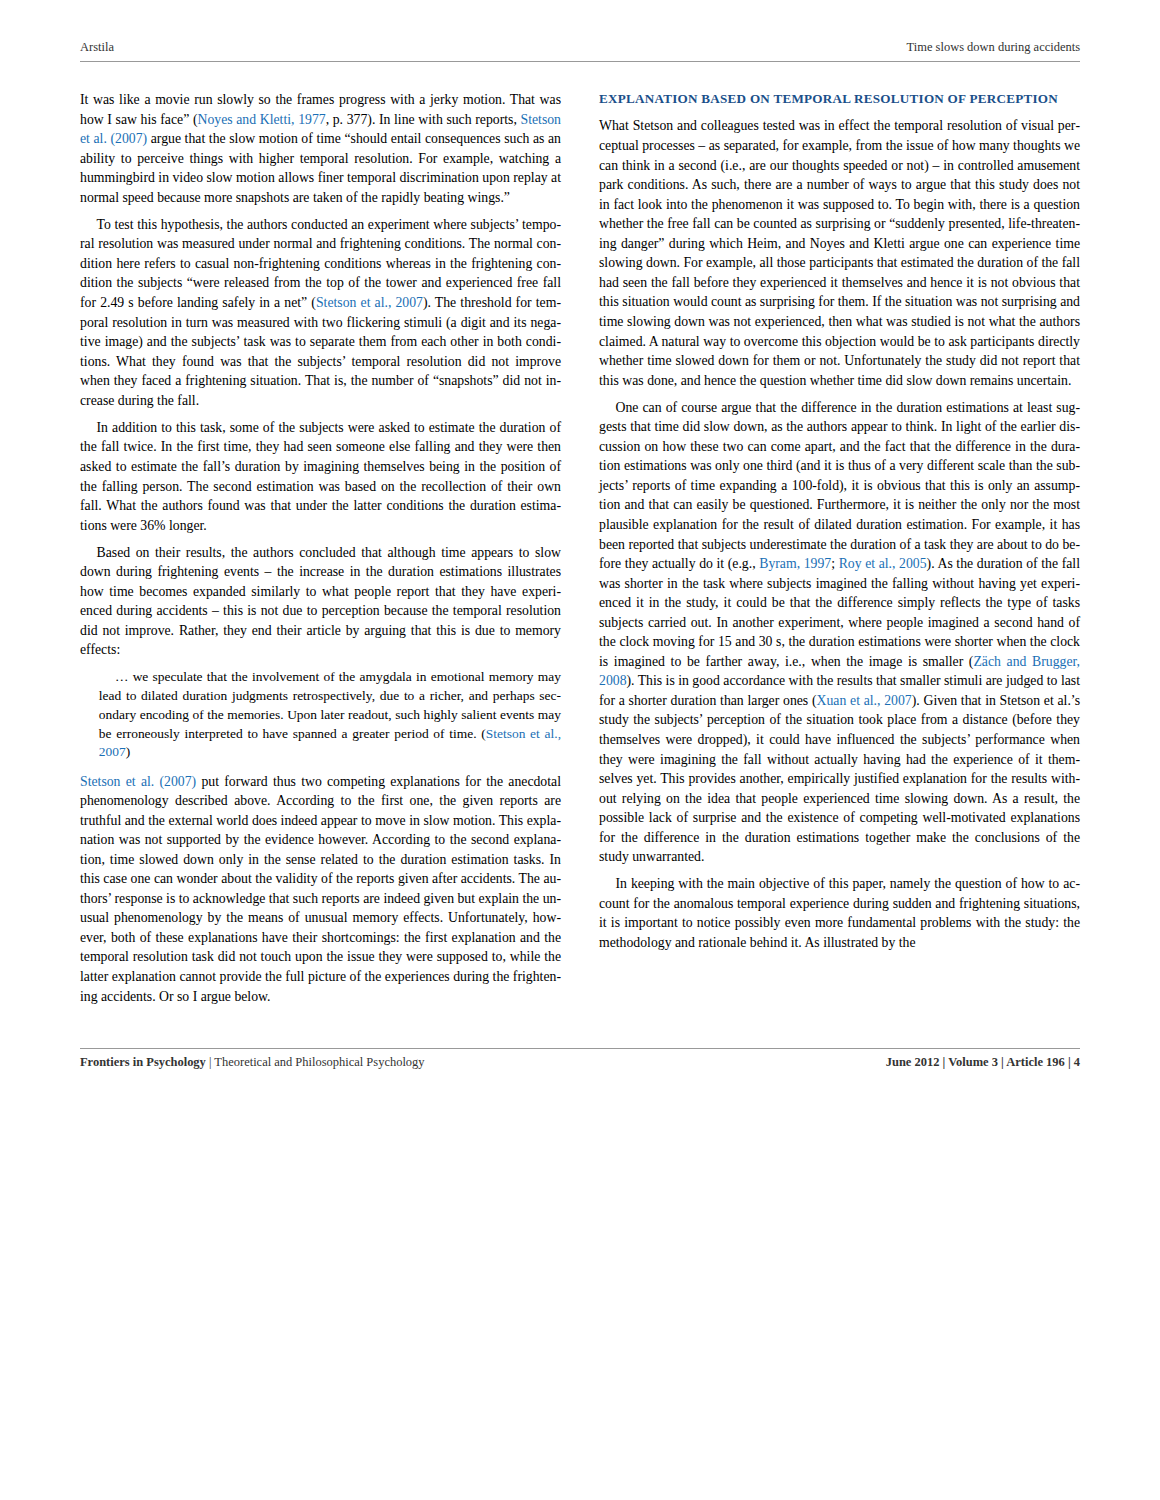Arstila
Time slows down during accidents
It was like a movie run slowly so the frames progress with a jerky motion. That was how I saw his face” (Noyes and Kletti, 1977, p. 377). In line with such reports, Stetson et al. (2007) argue that the slow motion of time “should entail consequences such as an ability to perceive things with higher temporal resolution. For example, watching a hummingbird in video slow motion allows finer temporal discrimination upon replay at normal speed because more snapshots are taken of the rapidly beating wings.”
To test this hypothesis, the authors conducted an experiment where subjects’ temporal resolution was measured under normal and frightening conditions. The normal condition here refers to casual non-frightening conditions whereas in the frightening condition the subjects “were released from the top of the tower and experienced free fall for 2.49 s before landing safely in a net” (Stetson et al., 2007). The threshold for temporal resolution in turn was measured with two flickering stimuli (a digit and its negative image) and the subjects’ task was to separate them from each other in both conditions. What they found was that the subjects’ temporal resolution did not improve when they faced a frightening situation. That is, the number of “snapshots” did not increase during the fall.
In addition to this task, some of the subjects were asked to estimate the duration of the fall twice. In the first time, they had seen someone else falling and they were then asked to estimate the fall’s duration by imagining themselves being in the position of the falling person. The second estimation was based on the recollection of their own fall. What the authors found was that under the latter conditions the duration estimations were 36% longer.
Based on their results, the authors concluded that although time appears to slow down during frightening events – the increase in the duration estimations illustrates how time becomes expanded similarly to what people report that they have experienced during accidents – this is not due to perception because the temporal resolution did not improve. Rather, they end their article by arguing that this is due to memory effects:
… we speculate that the involvement of the amygdala in emotional memory may lead to dilated duration judgments retrospectively, due to a richer, and perhaps secondary encoding of the memories. Upon later readout, such highly salient events may be erroneously interpreted to have spanned a greater period of time. (Stetson et al., 2007)
Stetson et al. (2007) put forward thus two competing explanations for the anecdotal phenomenology described above. According to the first one, the given reports are truthful and the external world does indeed appear to move in slow motion. This explanation was not supported by the evidence however. According to the second explanation, time slowed down only in the sense related to the duration estimation tasks. In this case one can wonder about the validity of the reports given after accidents. The authors’ response is to acknowledge that such reports are indeed given but explain the unusual phenomenology by the means of unusual memory effects. Unfortunately, however, both of these explanations have their shortcomings: the first explanation and the temporal resolution task did not touch upon the issue they were supposed to, while the latter explanation cannot provide the full picture of the experiences during the frightening accidents. Or so I argue below.
Explanation based on temporal resolution of perception
What Stetson and colleagues tested was in effect the temporal resolution of visual perceptual processes – as separated, for example, from the issue of how many thoughts we can think in a second (i.e., are our thoughts speeded or not) – in controlled amusement park conditions. As such, there are a number of ways to argue that this study does not in fact look into the phenomenon it was supposed to. To begin with, there is a question whether the free fall can be counted as surprising or “suddenly presented, life-threatening danger” during which Heim, and Noyes and Kletti argue one can experience time slowing down. For example, all those participants that estimated the duration of the fall had seen the fall before they experienced it themselves and hence it is not obvious that this situation would count as surprising for them. If the situation was not surprising and time slowing down was not experienced, then what was studied is not what the authors claimed. A natural way to overcome this objection would be to ask participants directly whether time slowed down for them or not. Unfortunately the study did not report that this was done, and hence the question whether time did slow down remains uncertain.
One can of course argue that the difference in the duration estimations at least suggests that time did slow down, as the authors appear to think. In light of the earlier discussion on how these two can come apart, and the fact that the difference in the duration estimations was only one third (and it is thus of a very different scale than the subjects’ reports of time expanding a 100-fold), it is obvious that this is only an assumption and that can easily be questioned. Furthermore, it is neither the only nor the most plausible explanation for the result of dilated duration estimation. For example, it has been reported that subjects underestimate the duration of a task they are about to do before they actually do it (e.g., Byram, 1997; Roy et al., 2005). As the duration of the fall was shorter in the task where subjects imagined the falling without having yet experienced it in the study, it could be that the difference simply reflects the type of tasks subjects carried out. In another experiment, where people imagined a second hand of the clock moving for 15 and 30 s, the duration estimations were shorter when the clock is imagined to be farther away, i.e., when the image is smaller (Zäch and Brugger, 2008). This is in good accordance with the results that smaller stimuli are judged to last for a shorter duration than larger ones (Xuan et al., 2007). Given that in Stetson et al.’s study the subjects’ perception of the situation took place from a distance (before they themselves were dropped), it could have influenced the subjects’ performance when they were imagining the fall without actually having had the experience of it themselves yet. This provides another, empirically justified explanation for the results without relying on the idea that people experienced time slowing down. As a result, the possible lack of surprise and the existence of competing well-motivated explanations for the difference in the duration estimations together make the conclusions of the study unwarranted.
In keeping with the main objective of this paper, namely the question of how to account for the anomalous temporal experience during sudden and frightening situations, it is important to notice possibly even more fundamental problems with the study: the methodology and rationale behind it. As illustrated by the
Frontiers in Psychology | Theoretical and Philosophical Psychology
June 2012 | Volume 3 | Article 196 | 4